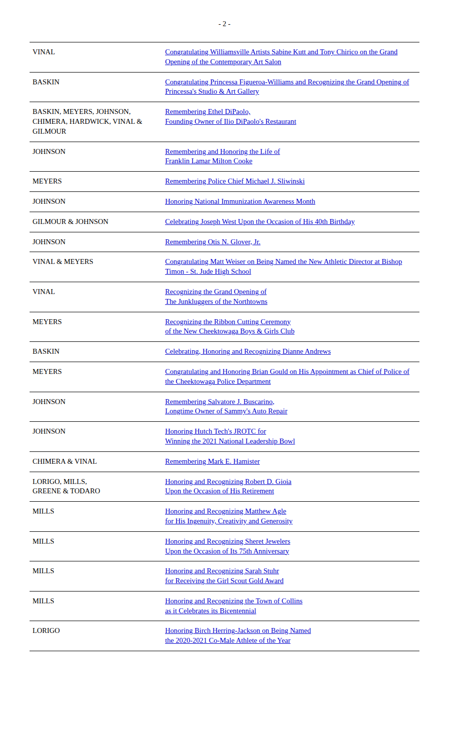- 2 -
| VINAL | Congratulating Williamsville Artists Sabine Kutt and Tony Chirico on the Grand Opening of the Contemporary Art Salon |
| BASKIN | Congratulating Princessa Figueroa-Williams and Recognizing the Grand Opening of Princessa's Studio & Art Gallery |
| BASKIN, MEYERS, JOHNSON, CHIMERA, HARDWICK, VINAL & GILMOUR | Remembering Ethel DiPaolo, Founding Owner of Ilio DiPaolo's Restaurant |
| JOHNSON | Remembering and Honoring the Life of Franklin Lamar Milton Cooke |
| MEYERS | Remembering Police Chief Michael J. Sliwinski |
| JOHNSON | Honoring National Immunization Awareness Month |
| GILMOUR & JOHNSON | Celebrating Joseph West Upon the Occasion of His 40th Birthday |
| JOHNSON | Remembering Otis N. Glover, Jr. |
| VINAL & MEYERS | Congratulating Matt Weiser on Being Named the New Athletic Director at Bishop Timon - St. Jude High School |
| VINAL | Recognizing the Grand Opening of The Junkluggers of the Northtowns |
| MEYERS | Recognizing the Ribbon Cutting Ceremony of the New Cheektowaga Boys & Girls Club |
| BASKIN | Celebrating, Honoring and Recognizing Dianne Andrews |
| MEYERS | Congratulating and Honoring Brian Gould on His Appointment as Chief of Police of the Cheektowaga Police Department |
| JOHNSON | Remembering Salvatore J. Buscarino, Longtime Owner of Sammy's Auto Repair |
| JOHNSON | Honoring Hutch Tech's JROTC for Winning the 2021 National Leadership Bowl |
| CHIMERA & VINAL | Remembering Mark E. Hamister |
| LORIGO, MILLS, GREENE & TODARO | Honoring and Recognizing Robert D. Gioia Upon the Occasion of His Retirement |
| MILLS | Honoring and Recognizing Matthew Agle for His Ingenuity, Creativity and Generosity |
| MILLS | Honoring and Recognizing Sheret Jewelers Upon the Occasion of Its 75th Anniversary |
| MILLS | Honoring and Recognizing Sarah Stuhr for Receiving the Girl Scout Gold Award |
| MILLS | Honoring and Recognizing the Town of Collins as it Celebrates its Bicentennial |
| LORIGO | Honoring Birch Herring-Jackson on Being Named the 2020-2021 Co-Male Athlete of the Year |